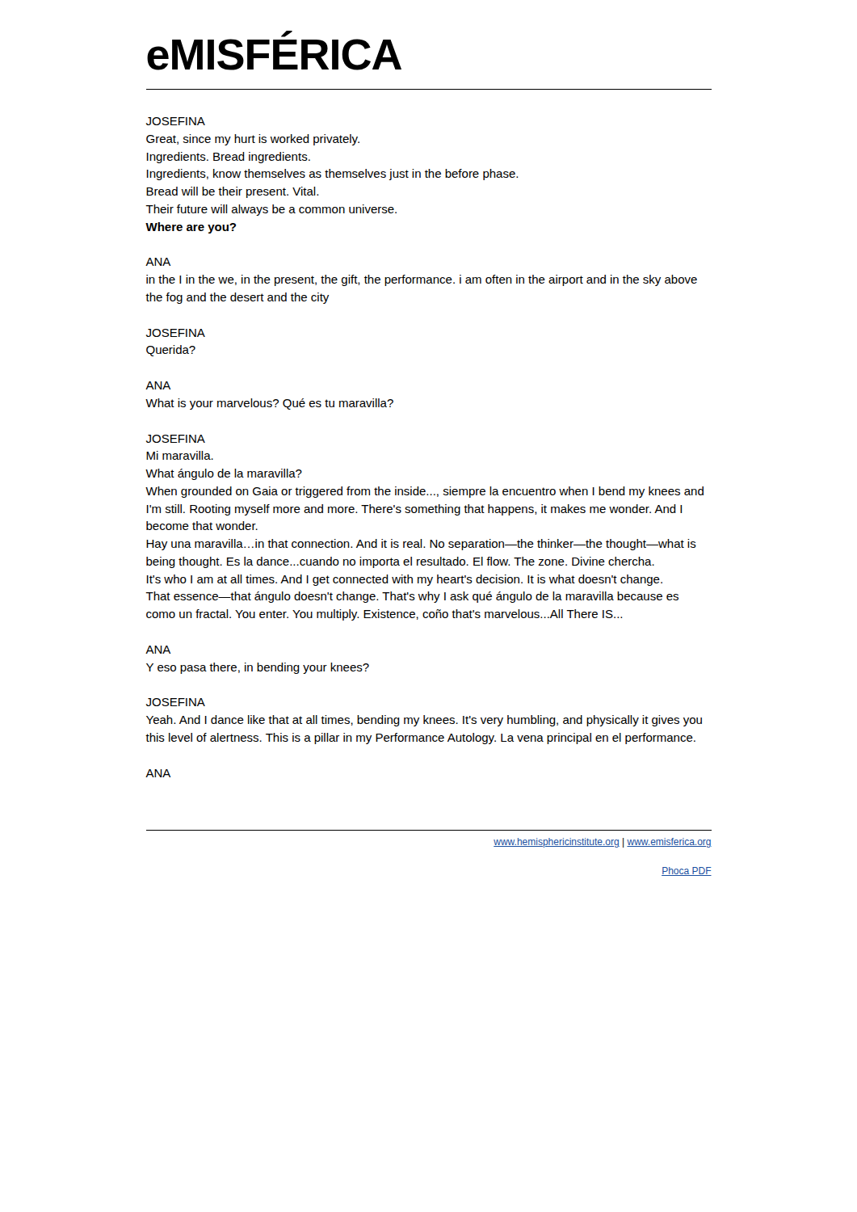eMISFÉRICA
JOSEFINA
Great, since my hurt is worked privately.
Ingredients. Bread ingredients.
Ingredients, know themselves as themselves just in the before phase.
Bread will be their present. Vital.
Their future will always be a common universe.
Where are you?
ANA
in the I in the we, in the present, the gift, the performance. i am often in the airport and in the sky above the fog and the desert and the city
JOSEFINA
Querida?
ANA
What is your marvelous? Qué es tu maravilla?
JOSEFINA
Mi maravilla.
What ángulo de la maravilla?
When grounded on Gaia or triggered from the inside..., siempre la encuentro when I bend my knees and I'm still. Rooting myself more and more. There's something that happens, it makes me wonder. And I become that wonder.
Hay una maravilla…in that connection. And it is real. No separation—the thinker—the thought—what is being thought. Es la dance...cuando no importa el resultado. El flow. The zone. Divine chercha.
It's who I am at all times. And I get connected with my heart's decision. It is what doesn't change.
That essence—that ángulo doesn't change. That's why I ask qué ángulo de la maravilla because es como un fractal. You enter. You multiply. Existence, coño that's marvelous...All There IS...
ANA
Y eso pasa there, in bending your knees?
JOSEFINA
Yeah. And I dance like that at all times, bending my knees. It's very humbling, and physically it gives you this level of alertness. This is a pillar in my Performance Autology. La vena principal en el performance.
ANA
www.hemisphericinstitute.org | www.emisferica.org
Phoca PDF